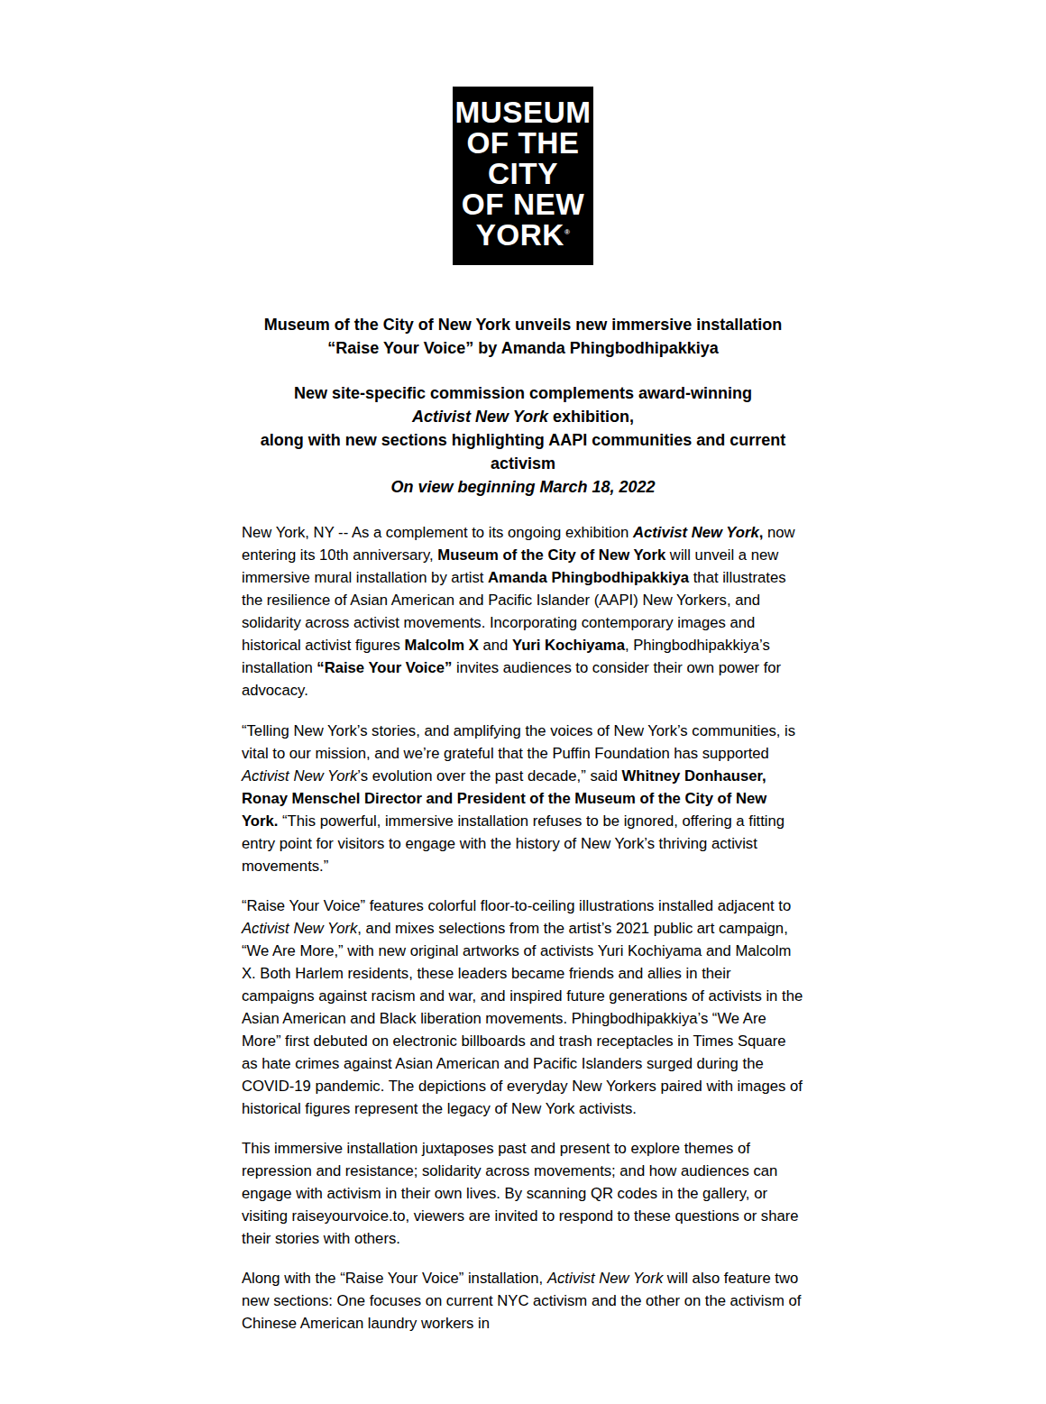MUSEUM OF THE CITY OF NEW YORK®
Museum of the City of New York unveils new immersive installation
“Raise Your Voice” by Amanda Phingbodhipakkiya
New site-specific commission complements award-winning
Activist New York exhibition,
along with new sections highlighting AAPI communities and current activism
On view beginning March 18, 2022
New York, NY -- As a complement to its ongoing exhibition Activist New York, now entering its 10th anniversary, Museum of the City of New York will unveil a new immersive mural installation by artist Amanda Phingbodhipakkiya that illustrates the resilience of Asian American and Pacific Islander (AAPI) New Yorkers, and solidarity across activist movements. Incorporating contemporary images and historical activist figures Malcolm X and Yuri Kochiyama, Phingbodhipakkiya’s installation “Raise Your Voice” invites audiences to consider their own power for advocacy.
“Telling New York’s stories, and amplifying the voices of New York’s communities, is vital to our mission, and we’re grateful that the Puffin Foundation has supported Activist New York’s evolution over the past decade,” said Whitney Donhauser, Ronay Menschel Director and President of the Museum of the City of New York. “This powerful, immersive installation refuses to be ignored, offering a fitting entry point for visitors to engage with the history of New York’s thriving activist movements.”
“Raise Your Voice” features colorful floor-to-ceiling illustrations installed adjacent to Activist New York, and mixes selections from the artist’s 2021 public art campaign, “We Are More,” with new original artworks of activists Yuri Kochiyama and Malcolm X. Both Harlem residents, these leaders became friends and allies in their campaigns against racism and war, and inspired future generations of activists in the Asian American and Black liberation movements. Phingbodhipakkiya’s “We Are More” first debuted on electronic billboards and trash receptacles in Times Square as hate crimes against Asian American and Pacific Islanders surged during the COVID-19 pandemic. The depictions of everyday New Yorkers paired with images of historical figures represent the legacy of New York activists.
This immersive installation juxtaposes past and present to explore themes of repression and resistance; solidarity across movements; and how audiences can engage with activism in their own lives. By scanning QR codes in the gallery, or visiting raiseyourvoice.to, viewers are invited to respond to these questions or share their stories with others.
Along with the “Raise Your Voice” installation, Activist New York will also feature two new sections: One focuses on current NYC activism and the other on the activism of Chinese American laundry workers in